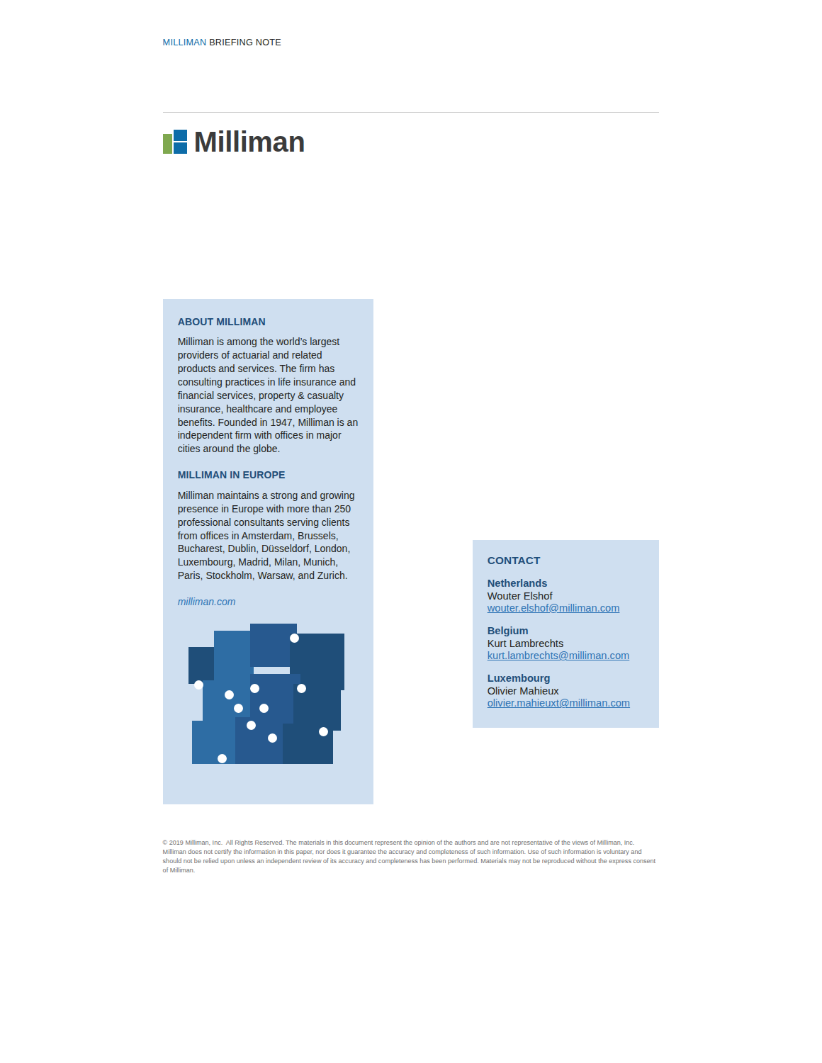MILLIMAN BRIEFING NOTE
Milliman
ABOUT MILLIMAN
Milliman is among the world’s largest providers of actuarial and related products and services. The firm has consulting practices in life insurance and financial services, property & casualty insurance, healthcare and employee benefits. Founded in 1947, Milliman is an independent firm with offices in major cities around the globe.
MILLIMAN IN EUROPE
Milliman maintains a strong and growing presence in Europe with more than 250 professional consultants serving clients from offices in Amsterdam, Brussels, Bucharest, Dublin, Düsseldorf, London, Luxembourg, Madrid, Milan, Munich, Paris, Stockholm, Warsaw, and Zurich.
milliman.com
CONTACT
Netherlands
Wouter Elshof
wouter.elshof@milliman.com
Belgium
Kurt Lambrechts
kurt.lambrechts@milliman.com
Luxembourg
Olivier Mahieux
olivier.mahieuxt@milliman.com
© 2019 Milliman, Inc. All Rights Reserved. The materials in this document represent the opinion of the authors and are not representative of the views of Milliman, Inc. Milliman does not certify the information in this paper, nor does it guarantee the accuracy and completeness of such information. Use of such information is voluntary and should not be relied upon unless an independent review of its accuracy and completeness has been performed. Materials may not be reproduced without the express consent of Milliman.